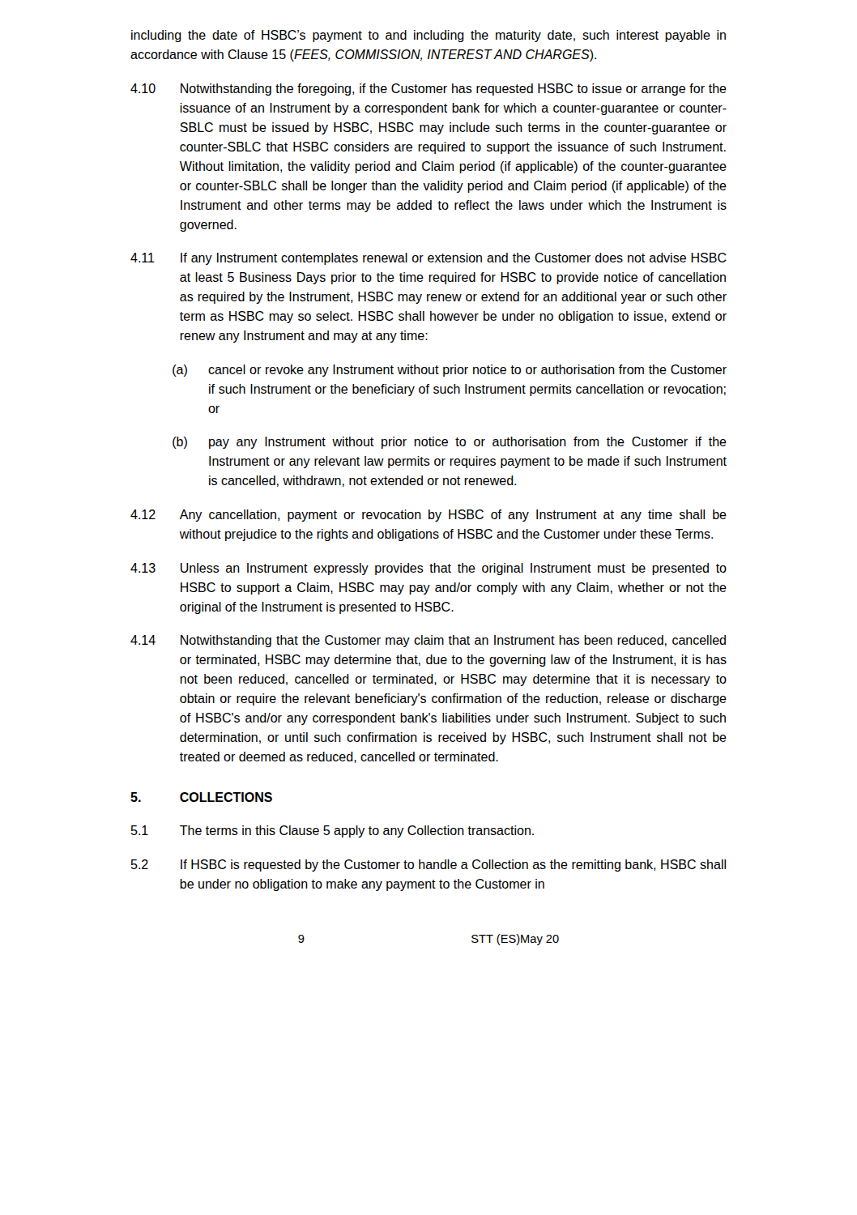including the date of HSBC’s payment to and including the maturity date, such interest payable in accordance with Clause 15 (FEES, COMMISSION, INTEREST AND CHARGES).
4.10
Notwithstanding the foregoing, if the Customer has requested HSBC to issue or arrange for the issuance of an Instrument by a correspondent bank for which a counter-guarantee or counter-SBLC must be issued by HSBC, HSBC may include such terms in the counter-guarantee or counter-SBLC that HSBC considers are required to support the issuance of such Instrument. Without limitation, the validity period and Claim period (if applicable) of the counter-guarantee or counter-SBLC shall be longer than the validity period and Claim period (if applicable) of the Instrument and other terms may be added to reflect the laws under which the Instrument is governed.
4.11
If any Instrument contemplates renewal or extension and the Customer does not advise HSBC at least 5 Business Days prior to the time required for HSBC to provide notice of cancellation as required by the Instrument, HSBC may renew or extend for an additional year or such other term as HSBC may so select. HSBC shall however be under no obligation to issue, extend or renew any Instrument and may at any time:
(a)
cancel or revoke any Instrument without prior notice to or authorisation from the Customer if such Instrument or the beneficiary of such Instrument permits cancellation or revocation; or
(b)
pay any Instrument without prior notice to or authorisation from the Customer if the Instrument or any relevant law permits or requires payment to be made if such Instrument is cancelled, withdrawn, not extended or not renewed.
4.12
Any cancellation, payment or revocation by HSBC of any Instrument at any time shall be without prejudice to the rights and obligations of HSBC and the Customer under these Terms.
4.13
Unless an Instrument expressly provides that the original Instrument must be presented to HSBC to support a Claim, HSBC may pay and/or comply with any Claim, whether or not the original of the Instrument is presented to HSBC.
4.14
Notwithstanding that the Customer may claim that an Instrument has been reduced, cancelled or terminated, HSBC may determine that, due to the governing law of the Instrument, it is has not been reduced, cancelled or terminated, or HSBC may determine that it is necessary to obtain or require the relevant beneficiary's confirmation of the reduction, release or discharge of HSBC's and/or any correspondent bank's liabilities under such Instrument. Subject to such determination, or until such confirmation is received by HSBC, such Instrument shall not be treated or deemed as reduced, cancelled or terminated.
5. COLLECTIONS
5.1
The terms in this Clause 5 apply to any Collection transaction.
5.2
If HSBC is requested by the Customer to handle a Collection as the remitting bank, HSBC shall be under no obligation to make any payment to the Customer in
9 STT (ES)May 20